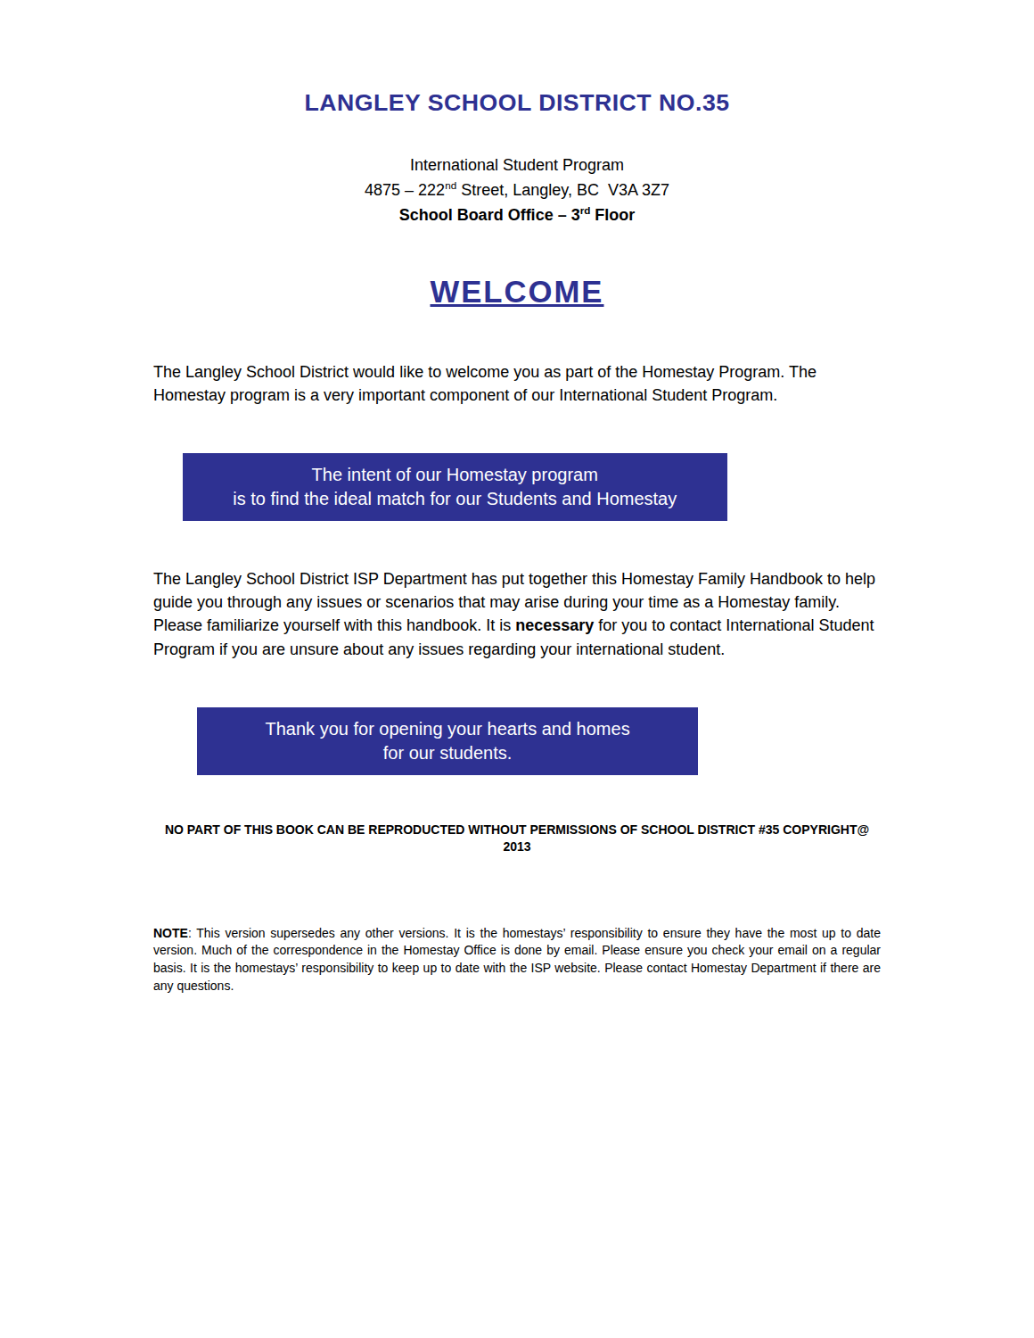LANGLEY SCHOOL DISTRICT NO.35
International Student Program
4875 – 222nd Street, Langley, BC V3A 3Z7
School Board Office – 3rd Floor
WELCOME
The Langley School District would like to welcome you as part of the Homestay Program. The Homestay program is a very important component of our International Student Program.
The intent of our Homestay program
is to find the ideal match for our Students and Homestay
The Langley School District ISP Department has put together this Homestay Family Handbook to help guide you through any issues or scenarios that may arise during your time as a Homestay family. Please familiarize yourself with this handbook. It is necessary for you to contact International Student Program if you are unsure about any issues regarding your international student.
Thank you for opening your hearts and homes
for our students.
NO PART OF THIS BOOK CAN BE REPRODUCTED WITHOUT PERMISSIONS OF SCHOOL DISTRICT #35 COPYRIGHT@ 2013
NOTE: This version supersedes any other versions. It is the homestays’ responsibility to ensure they have the most up to date version. Much of the correspondence in the Homestay Office is done by email. Please ensure you check your email on a regular basis. It is the homestays’ responsibility to keep up to date with the ISP website. Please contact Homestay Department if there are any questions.